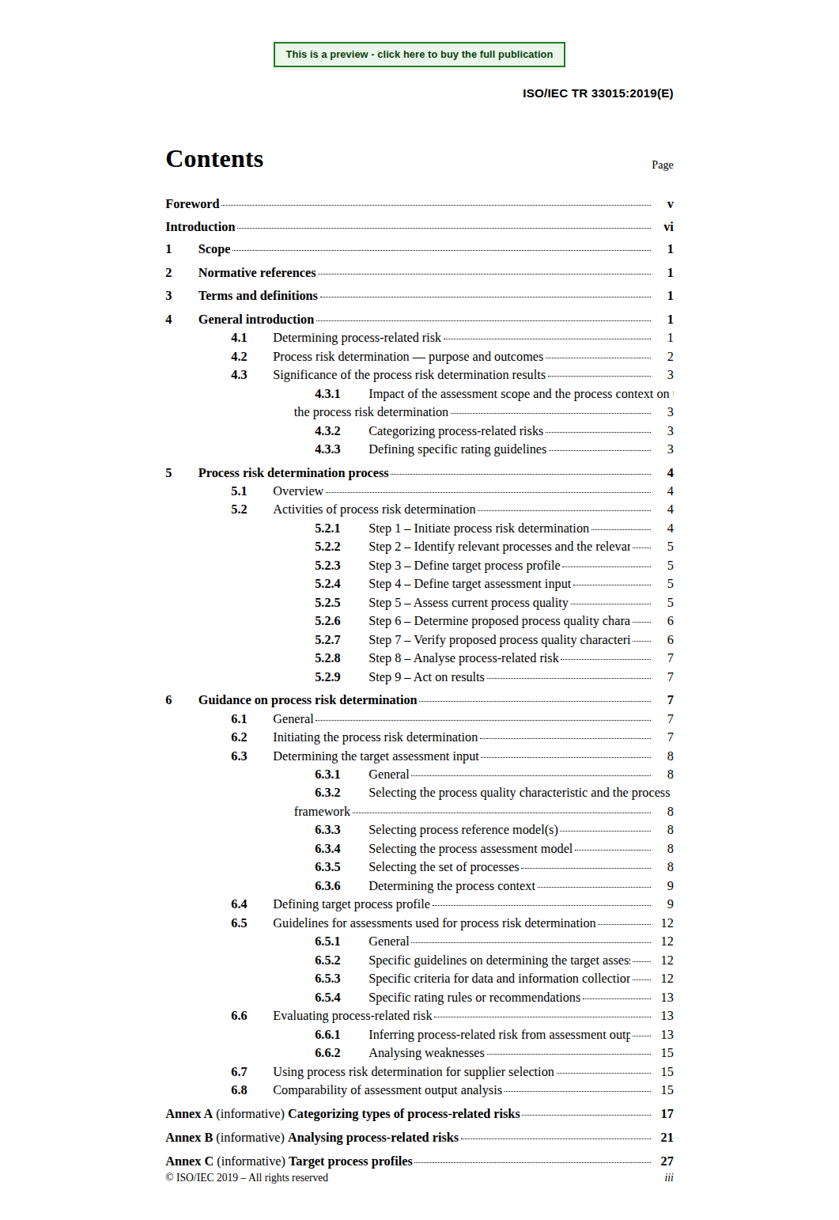This is a preview - click here to buy the full publication
ISO/IEC TR 33015:2019(E)
Contents
Page
Foreword v
Introduction vi
1 Scope 1
2 Normative references 1
3 Terms and definitions 1
4 General introduction 1
4.1 Determining process-related risk 1
4.2 Process risk determination — purpose and outcomes 2
4.3 Significance of the process risk determination results 3
4.3.1 Impact of the assessment scope and the process context on the results of
the process risk determination 3
4.3.2 Categorizing process-related risks 3
4.3.3 Defining specific rating guidelines 3
5 Process risk determination process 4
5.1 Overview 4
5.2 Activities of process risk determination 4
5.2.1 Step 1 – Initiate process risk determination 4
5.2.2 Step 2 – Identify relevant processes and the relevant process context 5
5.2.3 Step 3 – Define target process profile 5
5.2.4 Step 4 – Define target assessment input 5
5.2.5 Step 5 – Assess current process quality 5
5.2.6 Step 6 – Determine proposed process quality characteristic achievement 6
5.2.7 Step 7 – Verify proposed process quality characteristic achievement 6
5.2.8 Step 8 – Analyse process-related risk 7
5.2.9 Step 9 – Act on results 7
6 Guidance on process risk determination 7
6.1 General 7
6.2 Initiating the process risk determination 7
6.3 Determining the target assessment input 8
6.3.1 General 8
6.3.2 Selecting the process quality characteristic and the process measurement
framework 8
6.3.3 Selecting process reference model(s) 8
6.3.4 Selecting the process assessment model 8
6.3.5 Selecting the set of processes 8
6.3.6 Determining the process context 9
6.4 Defining target process profile 9
6.5 Guidelines for assessments used for process risk determination 12
6.5.1 General 12
6.5.2 Specific guidelines on determining the target assessment input 12
6.5.3 Specific criteria for data and information collection 12
6.5.4 Specific rating rules or recommendations 13
6.6 Evaluating process-related risk 13
6.6.1 Inferring process-related risk from assessment output 13
6.6.2 Analysing weaknesses 15
6.7 Using process risk determination for supplier selection 15
6.8 Comparability of assessment output analysis 15
Annex A (informative) Categorizing types of process-related risks 17
Annex B (informative) Analysing process-related risks 21
Annex C (informative) Target process profiles 27
© ISO/IEC 2019 – All rights reserved
iii